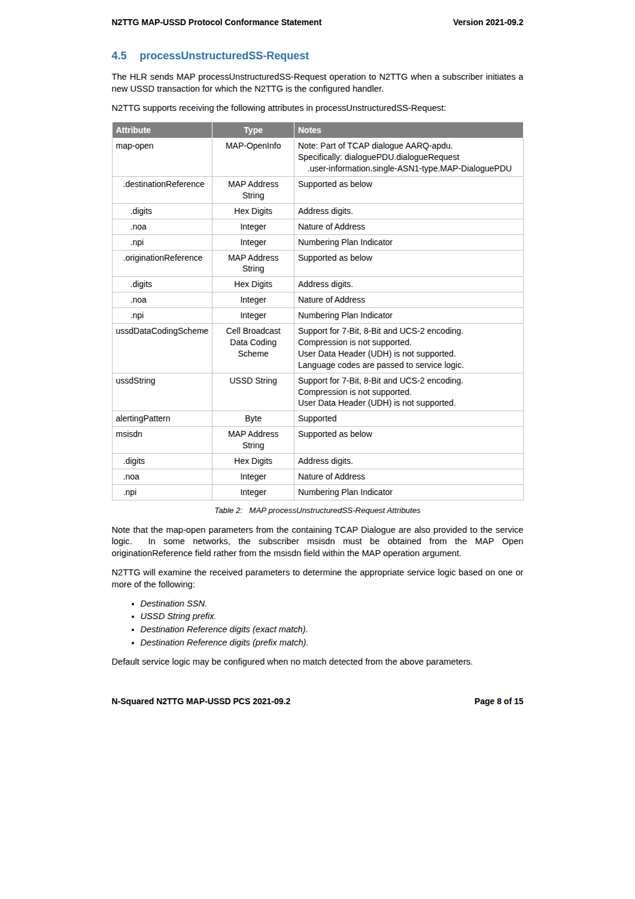N2TTG MAP-USSD Protocol Conformance Statement Version 2021-09.2
4.5processUnstructuredSS-Request
The HLR sends MAP processUnstructuredSS-Request operation to N2TTG when a subscriber initiates a new USSD transaction for which the N2TTG is the configured handler.
N2TTG supports receiving the following attributes in processUnstructuredSS-Request:
| Attribute | Type | Notes |
| --- | --- | --- |
| map-open | MAP-OpenInfo | Note: Part of TCAP dialogue AARQ-apdu. Specifically: dialoguePDU.dialogueRequest .user-information.single-ASN1-type.MAP-DialoguePDU |
| .destinationReference | MAP Address String | Supported as below |
| .digits | Hex Digits | Address digits. |
| .noa | Integer | Nature of Address |
| .npi | Integer | Numbering Plan Indicator |
| .originationReference | MAP Address String | Supported as below |
| .digits | Hex Digits | Address digits. |
| .noa | Integer | Nature of Address |
| .npi | Integer | Numbering Plan Indicator |
| ussdDataCodingScheme | Cell Broadcast Data Coding Scheme | Support for 7-Bit, 8-Bit and UCS-2 encoding. Compression is not supported. User Data Header (UDH) is not supported. Language codes are passed to service logic. |
| ussdString | USSD String | Support for 7-Bit, 8-Bit and UCS-2 encoding. Compression is not supported. User Data Header (UDH) is not supported. |
| alertingPattern | Byte | Supported |
| msisdn | MAP Address String | Supported as below |
| .digits | Hex Digits | Address digits. |
| .noa | Integer | Nature of Address |
| .npi | Integer | Numbering Plan Indicator |
Table 2: MAP processUnstructuredSS-Request Attributes
Note that the map-open parameters from the containing TCAP Dialogue are also provided to the service logic. In some networks, the subscriber msisdn must be obtained from the MAP Open originationReference field rather from the msisdn field within the MAP operation argument.
N2TTG will examine the received parameters to determine the appropriate service logic based on one or more of the following:
Destination SSN.
USSD String prefix.
Destination Reference digits (exact match).
Destination Reference digits (prefix match).
Default service logic may be configured when no match detected from the above parameters.
N-Squared N2TTG MAP-USSD PCS 2021-09.2 Page 8 of 15